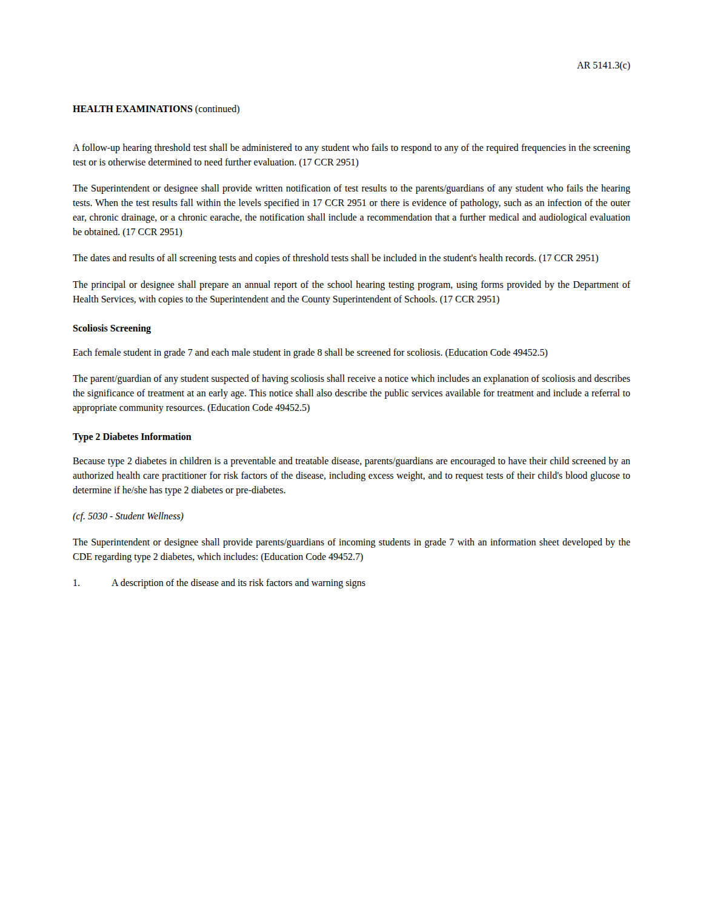AR 5141.3(c)
HEALTH EXAMINATIONS (continued)
A follow-up hearing threshold test shall be administered to any student who fails to respond to any of the required frequencies in the screening test or is otherwise determined to need further evaluation. (17 CCR 2951)
The Superintendent or designee shall provide written notification of test results to the parents/guardians of any student who fails the hearing tests. When the test results fall within the levels specified in 17 CCR 2951 or there is evidence of pathology, such as an infection of the outer ear, chronic drainage, or a chronic earache, the notification shall include a recommendation that a further medical and audiological evaluation be obtained. (17 CCR 2951)
The dates and results of all screening tests and copies of threshold tests shall be included in the student's health records. (17 CCR 2951)
The principal or designee shall prepare an annual report of the school hearing testing program, using forms provided by the Department of Health Services, with copies to the Superintendent and the County Superintendent of Schools. (17 CCR 2951)
Scoliosis Screening
Each female student in grade 7 and each male student in grade 8 shall be screened for scoliosis. (Education Code 49452.5)
The parent/guardian of any student suspected of having scoliosis shall receive a notice which includes an explanation of scoliosis and describes the significance of treatment at an early age. This notice shall also describe the public services available for treatment and include a referral to appropriate community resources. (Education Code 49452.5)
Type 2 Diabetes Information
Because type 2 diabetes in children is a preventable and treatable disease, parents/guardians are encouraged to have their child screened by an authorized health care practitioner for risk factors of the disease, including excess weight, and to request tests of their child's blood glucose to determine if he/she has type 2 diabetes or pre-diabetes.
(cf. 5030 - Student Wellness)
The Superintendent or designee shall provide parents/guardians of incoming students in grade 7 with an information sheet developed by the CDE regarding type 2 diabetes, which includes: (Education Code 49452.7)
1. A description of the disease and its risk factors and warning signs